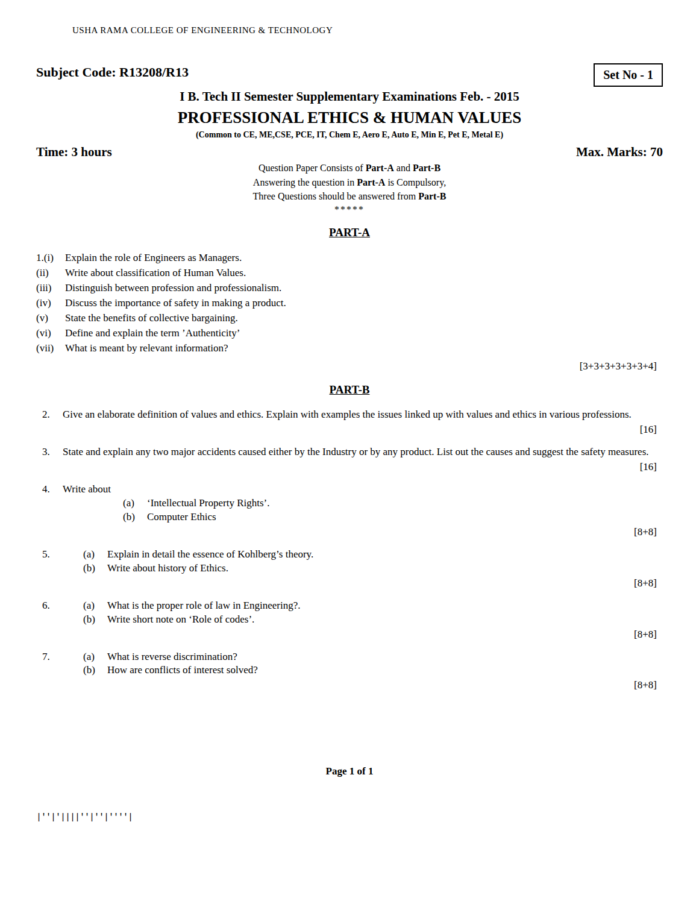USHA RAMA COLLEGE OF ENGINEERING & TECHNOLOGY
Subject Code: R13208/R13
Set No - 1
I B. Tech II Semester Supplementary Examinations Feb. - 2015
PROFESSIONAL ETHICS & HUMAN VALUES
(Common to CE, ME,CSE, PCE, IT, Chem E, Aero E, Auto E, Min E, Pet E, Metal E)
Time: 3 hours
Max. Marks: 70
Question Paper Consists of Part-A and Part-B
Answering the question in Part-A is Compulsory,
Three Questions should be answered from Part-B
*****
PART-A
| 1.(i) | Explain the role of Engineers as Managers. |
| (ii) | Write about classification of Human Values. |
| (iii) | Distinguish between profession and professionalism. |
| (iv) | Discuss the importance of safety in making a product. |
| (v) | State the benefits of collective bargaining. |
| (vi) | Define and explain the term ’Authenticity’ |
| (vii) | What is meant by relevant information? |
[3+3+3+3+3+3+4]
PART-B
2.
Give an elaborate definition of values and ethics. Explain with examples the issues linked up with values and ethics in various professions.
[16]
3.
State and explain any two major accidents caused either by the Industry or by any product. List out the causes and suggest the safety measures.
[16]
4.
Write about
(a)
‘Intellectual Property Rights’.
(b)
Computer Ethics
[8+8]
5.
(a)
Explain in detail the essence of Kohlberg’s theory.
(b)
Write about history of Ethics.
[8+8]
6.
(a)
What is the proper role of law in Engineering?.
(b)
Write short note on ‘Role of codes’.
[8+8]
7.
(a)
What is reverse discrimination?
(b)
How are conflicts of interest solved?
[8+8]
Page 1 of 1
|''|'||||''|''|''''|